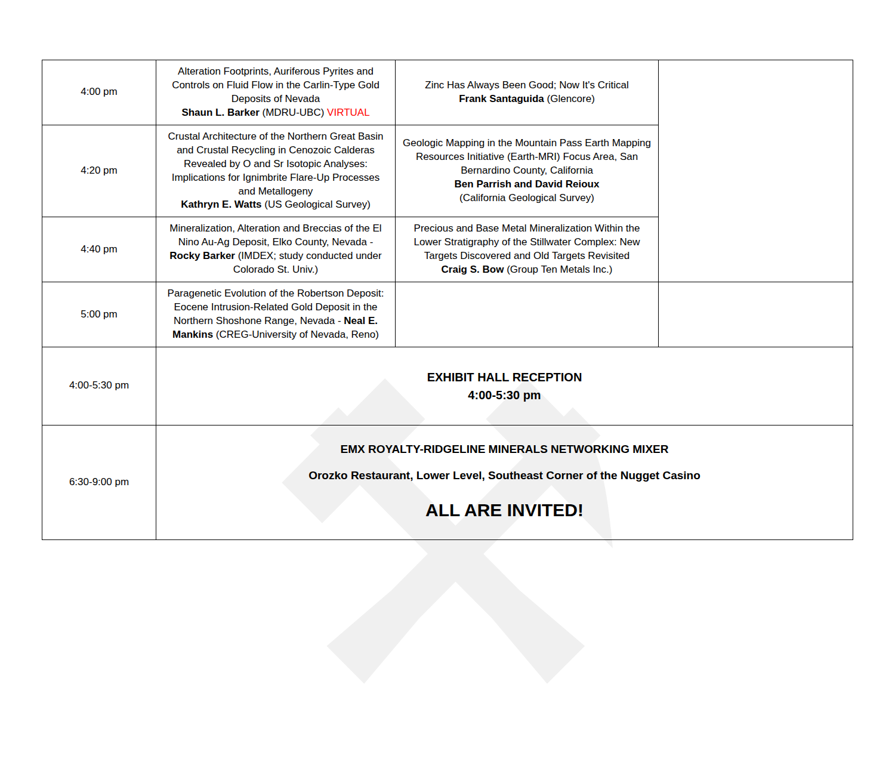⚒
| 4:00 pm | Alteration Footprints, Auriferous Pyrites and Controls on Fluid Flow in the Carlin-Type Gold Deposits of Nevada Shaun L. Barker (MDRU-UBC) VIRTUAL | Zinc Has Always Been Good; Now It's Critical Frank Santaguida (Glencore) | |
| 4:20 pm | Crustal Architecture of the Northern Great Basin and Crustal Recycling in Cenozoic Calderas Revealed by O and Sr Isotopic Analyses: Implications for Ignimbrite Flare-Up Processes and Metallogeny Kathryn E. Watts (US Geological Survey) | Geologic Mapping in the Mountain Pass Earth Mapping Resources Initiative (Earth-MRI) Focus Area, San Bernardino County, California Ben Parrish and David Reioux (California Geological Survey) |
| 4:40 pm | Mineralization, Alteration and Breccias of the El Nino Au-Ag Deposit, Elko County, Nevada - Rocky Barker (IMDEX; study conducted under Colorado St. Univ.) | Precious and Base Metal Mineralization Within the Lower Stratigraphy of the Stillwater Complex: New Targets Discovered and Old Targets Revisited Craig S. Bow (Group Ten Metals Inc.) |
| 5:00 pm | Paragenetic Evolution of the Robertson Deposit: Eocene Intrusion-Related Gold Deposit in the Northern Shoshone Range, Nevada - Neal E. Mankins (CREG-University of Nevada, Reno) | | |
| 4:00-5:30 pm | EXHIBIT HALL RECEPTION 4:00-5:30 pm |
| 6:30-9:00 pm | EMX ROYALTY-RIDGELINE MINERALS NETWORKING MIXER Orozko Restaurant, Lower Level, Southeast Corner of the Nugget Casino ALL ARE INVITED! |